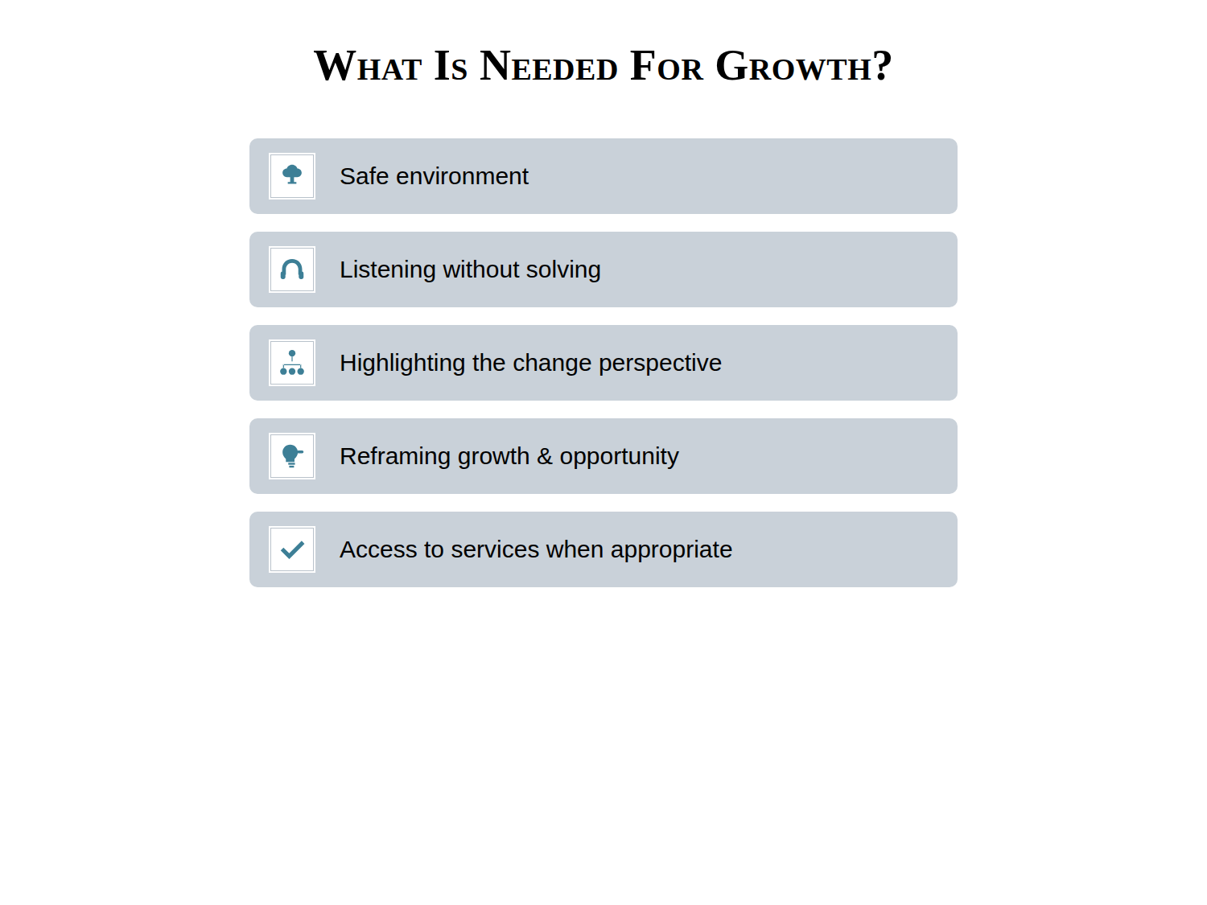What is Needed for Growth?
Safe environment
Listening without solving
Highlighting the change perspective
Reframing growth & opportunity
Access to services when appropriate